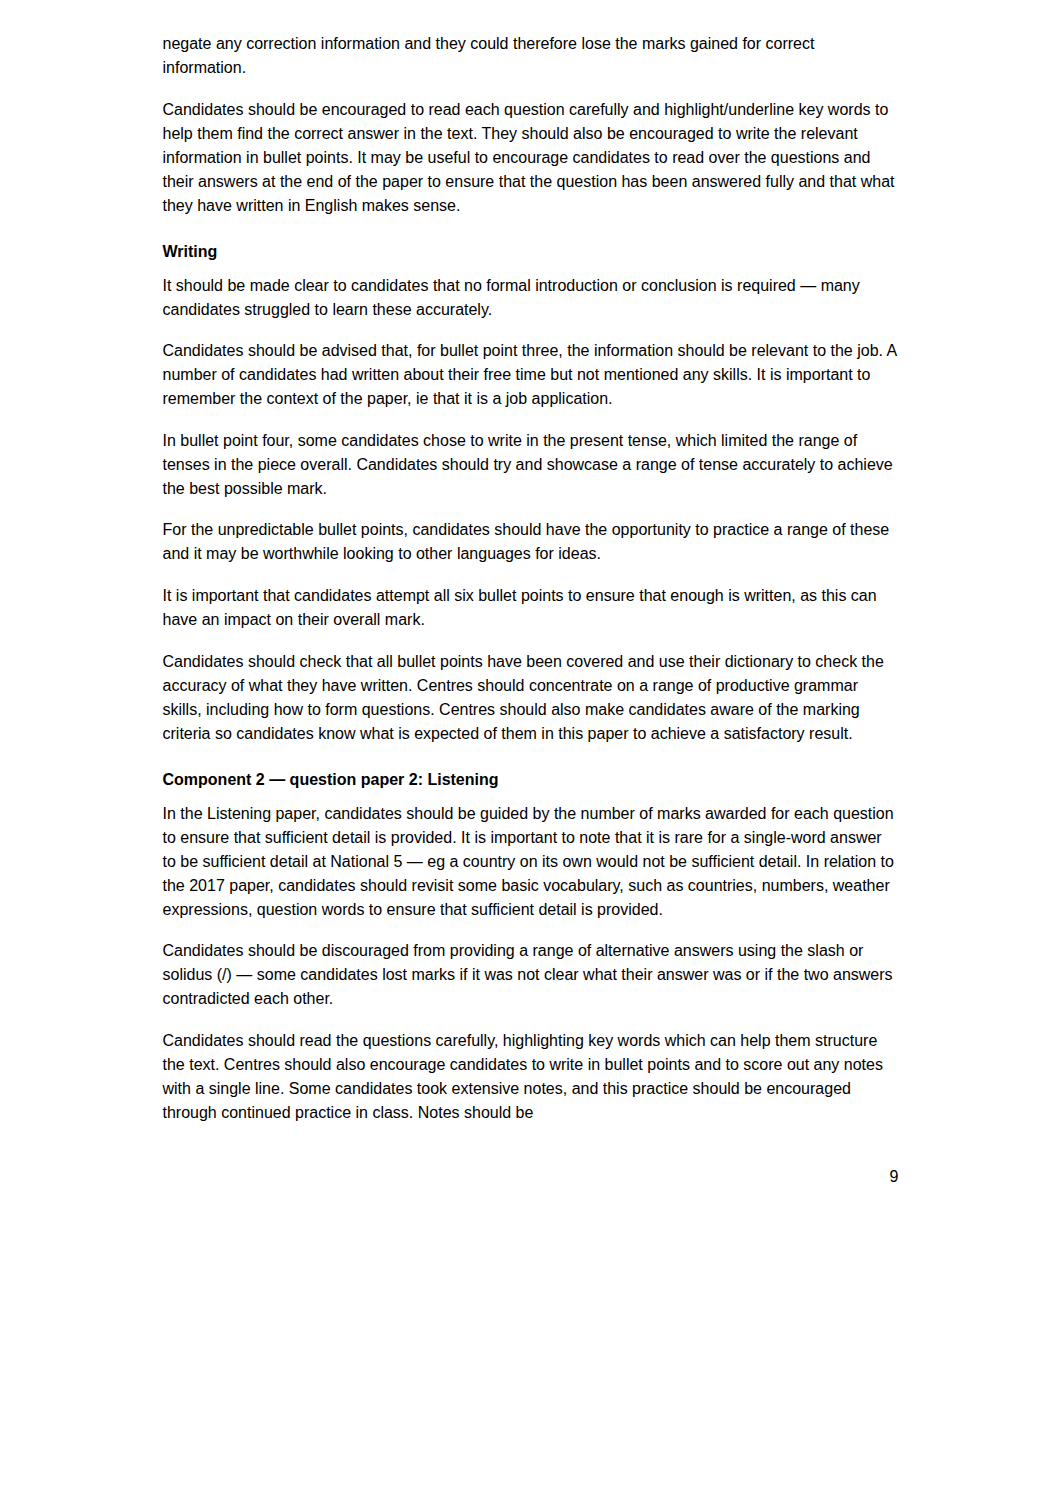negate any correction information and they could therefore lose the marks gained for correct information.
Candidates should be encouraged to read each question carefully and highlight/underline key words to help them find the correct answer in the text. They should also be encouraged to write the relevant information in bullet points. It may be useful to encourage candidates to read over the questions and their answers at the end of the paper to ensure that the question has been answered fully and that what they have written in English makes sense.
Writing
It should be made clear to candidates that no formal introduction or conclusion is required — many candidates struggled to learn these accurately.
Candidates should be advised that, for bullet point three, the information should be relevant to the job. A number of candidates had written about their free time but not mentioned any skills. It is important to remember the context of the paper, ie that it is a job application.
In bullet point four, some candidates chose to write in the present tense, which limited the range of tenses in the piece overall. Candidates should try and showcase a range of tense accurately to achieve the best possible mark.
For the unpredictable bullet points, candidates should have the opportunity to practice a range of these and it may be worthwhile looking to other languages for ideas.
It is important that candidates attempt all six bullet points to ensure that enough is written, as this can have an impact on their overall mark.
Candidates should check that all bullet points have been covered and use their dictionary to check the accuracy of what they have written. Centres should concentrate on a range of productive grammar skills, including how to form questions. Centres should also make candidates aware of the marking criteria so candidates know what is expected of them in this paper to achieve a satisfactory result.
Component 2 — question paper 2: Listening
In the Listening paper, candidates should be guided by the number of marks awarded for each question to ensure that sufficient detail is provided. It is important to note that it is rare for a single-word answer to be sufficient detail at National 5 — eg a country on its own would not be sufficient detail. In relation to the 2017 paper, candidates should revisit some basic vocabulary, such as countries, numbers, weather expressions, question words to ensure that sufficient detail is provided.
Candidates should be discouraged from providing a range of alternative answers using the slash or solidus (/) — some candidates lost marks if it was not clear what their answer was or if the two answers contradicted each other.
Candidates should read the questions carefully, highlighting key words which can help them structure the text. Centres should also encourage candidates to write in bullet points and to score out any notes with a single line. Some candidates took extensive notes, and this practice should be encouraged through continued practice in class. Notes should be
9